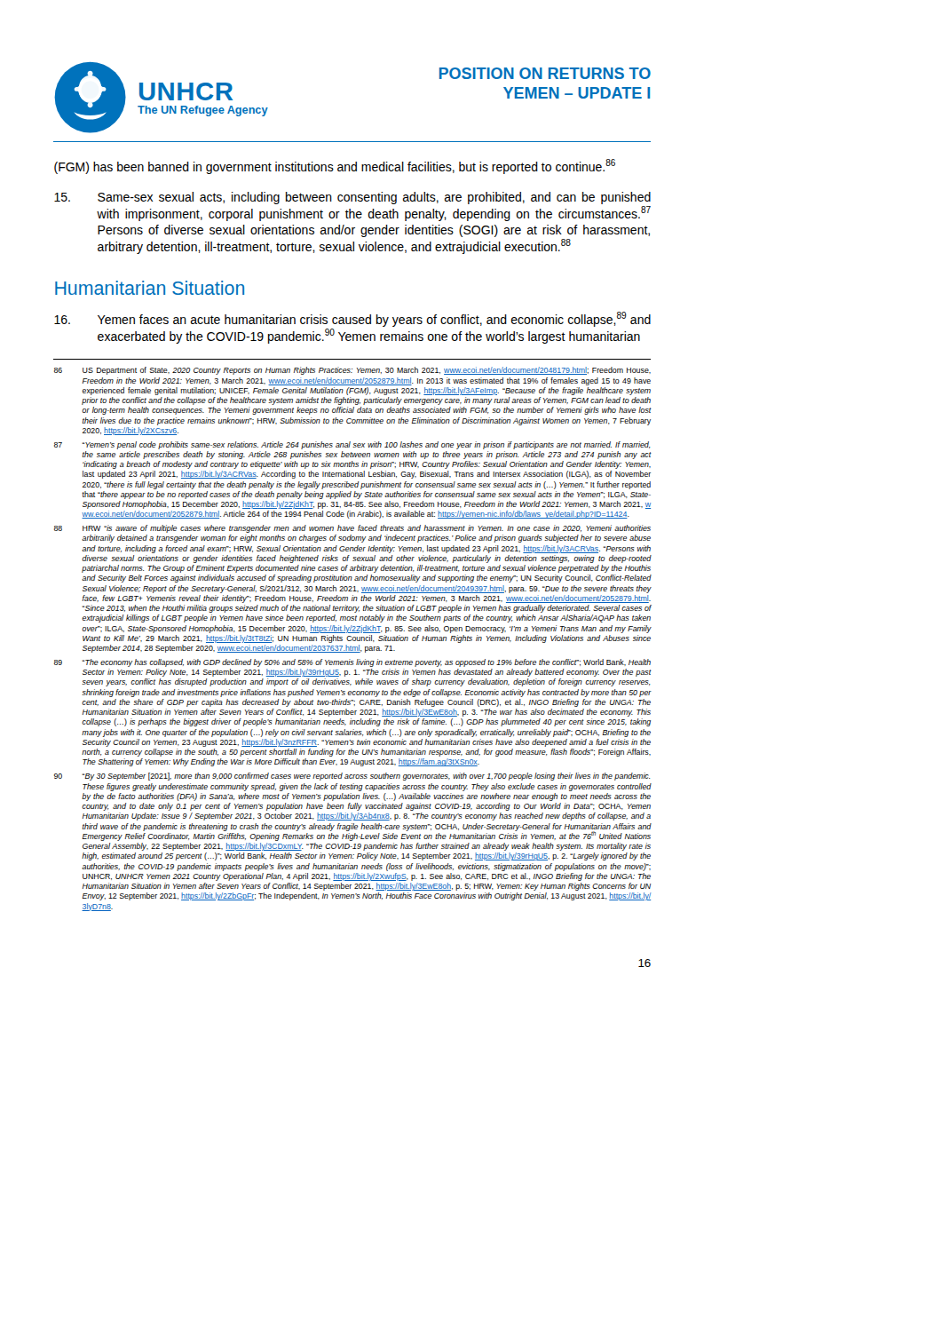UNHCR
The UN Refugee Agency
POSITION ON RETURNS TO
YEMEN – UPDATE I
(FGM) has been banned in government institutions and medical facilities, but is reported to continue.86
15. Same-sex sexual acts, including between consenting adults, are prohibited, and can be punished with imprisonment, corporal punishment or the death penalty, depending on the circumstances.87 Persons of diverse sexual orientations and/or gender identities (SOGI) are at risk of harassment, arbitrary detention, ill-treatment, torture, sexual violence, and extrajudicial execution.88
Humanitarian Situation
16. Yemen faces an acute humanitarian crisis caused by years of conflict, and economic collapse,89 and exacerbated by the COVID-19 pandemic.90 Yemen remains one of the world’s largest humanitarian
86
US Department of State, 2020 Country Reports on Human Rights Practices: Yemen, 30 March 2021, www.ecoi.net/en/document/2048179.html; Freedom House, Freedom in the World 2021: Yemen, 3 March 2021, www.ecoi.net/en/document/2052879.html. In 2013 it was estimated that 19% of females aged 15 to 49 have experienced female genital mutilation; UNICEF, Female Genital Mutilation (FGM), August 2021, https://bit.ly/3AFeImp. “Because of the fragile healthcare system prior to the conflict and the collapse of the healthcare system amidst the fighting, particularly emergency care, in many rural areas of Yemen, FGM can lead to death or long-term health consequences. The Yemeni government keeps no official data on deaths associated with FGM, so the number of Yemeni girls who have lost their lives due to the practice remains unknown”; HRW, Submission to the Committee on the Elimination of Discrimination Against Women on Yemen, 7 February 2020, https://bit.ly/2XCszv6.
87
“Yemen’s penal code prohibits same-sex relations. Article 264 punishes anal sex with 100 lashes and one year in prison if participants are not married. If married, the same article prescribes death by stoning. Article 268 punishes sex between women with up to three years in prison. Article 273 and 274 punish any act ‘indicating a breach of modesty and contrary to etiquette’ with up to six months in prison”; HRW, Country Profiles: Sexual Orientation and Gender Identity: Yemen, last updated 23 April 2021, https://bit.ly/3ACRVas. According to the International Lesbian, Gay, Bisexual, Trans and Intersex Association (ILGA), as of November 2020, “there is full legal certainty that the death penalty is the legally prescribed punishment for consensual same sex sexual acts in (…) Yemen.” It further reported that “there appear to be no reported cases of the death penalty being applied by State authorities for consensual same sex sexual acts in the Yemen”; ILGA, State-Sponsored Homophobia, 15 December 2020, https://bit.ly/2ZjdKhT, pp. 31, 84-85. See also, Freedom House, Freedom in the World 2021: Yemen, 3 March 2021, www.ecoi.net/en/document/2052879.html. Article 264 of the 1994 Penal Code (in Arabic), is available at: https://yemen-nic.info/db/laws_ye/detail.php?ID=11424.
88
HRW “is aware of multiple cases where transgender men and women have faced threats and harassment in Yemen. In one case in 2020, Yemeni authorities arbitrarily detained a transgender woman for eight months on charges of sodomy and ‘indecent practices.’ Police and prison guards subjected her to severe abuse and torture, including a forced anal exam”; HRW, Sexual Orientation and Gender Identity: Yemen, last updated 23 April 2021, https://bit.ly/3ACRVas. “Persons with diverse sexual orientations or gender identities faced heightened risks of sexual and other violence, particularly in detention settings, owing to deep-rooted patriarchal norms. The Group of Eminent Experts documented nine cases of arbitrary detention, ill-treatment, torture and sexual violence perpetrated by the Houthis and Security Belt Forces against individuals accused of spreading prostitution and homosexuality and supporting the enemy”; UN Security Council, Conflict-Related Sexual Violence; Report of the Secretary-General, S/2021/312, 30 March 2021, www.ecoi.net/en/document/2049397.html, para. 59. “Due to the severe threats they face, few LGBT+ Yemenis reveal their identity”; Freedom House, Freedom in the World 2021: Yemen, 3 March 2021, www.ecoi.net/en/document/2052879.html. “Since 2013, when the Houthi militia groups seized much of the national territory, the situation of LGBT people in Yemen has gradually deteriorated. Several cases of extrajudicial killings of LGBT people in Yemen have since been reported, most notably in the Southern parts of the country, which Ansar AlSharia/AQAP has taken over”; ILGA, State-Sponsored Homophobia, 15 December 2020, https://bit.ly/2ZjdKhT, p. 85. See also, Open Democracy, ‘I’m a Yemeni Trans Man and my Family Want to Kill Me’, 29 March 2021, https://bit.ly/3tT8tZi; UN Human Rights Council, Situation of Human Rights in Yemen, Including Violations and Abuses since September 2014, 28 September 2020, www.ecoi.net/en/document/2037637.html, para. 71.
89
“The economy has collapsed, with GDP declined by 50% and 58% of Yemenis living in extreme poverty, as opposed to 19% before the conflict”; World Bank, Health Sector in Yemen: Policy Note, 14 September 2021, https://bit.ly/39rHgU5, p. 1. “The crisis in Yemen has devastated an already battered economy. Over the past seven years, conflict has disrupted production and import of oil derivatives, while waves of sharp currency devaluation, depletion of foreign currency reserves, shrinking foreign trade and investments price inflations has pushed Yemen’s economy to the edge of collapse. Economic activity has contracted by more than 50 per cent, and the share of GDP per capita has decreased by about two-thirds”; CARE, Danish Refugee Council (DRC), et al., INGO Briefing for the UNGA: The Humanitarian Situation in Yemen after Seven Years of Conflict, 14 September 2021, https://bit.ly/3EwE8oh, p. 3. “The war has also decimated the economy. This collapse (…) is perhaps the biggest driver of people’s humanitarian needs, including the risk of famine. (…) GDP has plummeted 40 per cent since 2015, taking many jobs with it. One quarter of the population (…) rely on civil servant salaries, which (…) are only sporadically, erratically, unreliably paid”; OCHA, Briefing to the Security Council on Yemen, 23 August 2021, https://bit.ly/3nzRFFR. “Yemen’s twin economic and humanitarian crises have also deepened amid a fuel crisis in the north, a currency collapse in the south, a 50 percent shortfall in funding for the UN’s humanitarian response, and, for good measure, flash floods”; Foreign Affairs, The Shattering of Yemen: Why Ending the War is More Difficult than Ever, 19 August 2021, https://fam.ag/3tXSn0x.
90
“By 30 September [2021], more than 9,000 confirmed cases were reported across southern governorates, with over 1,700 people losing their lives in the pandemic. These figures greatly underestimate community spread, given the lack of testing capacities across the country. They also exclude cases in governorates controlled by the de facto authorities (DFA) in Sana’a, where most of Yemen’s population lives. (…) Available vaccines are nowhere near enough to meet needs across the country, and to date only 0.1 per cent of Yemen’s population have been fully vaccinated against COVID-19, according to Our World in Data”; OCHA, Yemen Humanitarian Update: Issue 9 / September 2021, 3 October 2021, https://bit.ly/3Ab4nx8, p. 8. “The country’s economy has reached new depths of collapse, and a third wave of the pandemic is threatening to crash the country’s already fragile health-care system”; OCHA, Under-Secretary-General for Humanitarian Affairs and Emergency Relief Coordinator, Martin Griffiths, Opening Remarks on the High-Level Side Event on the Humanitarian Crisis in Yemen, at the 76th United Nations General Assembly, 22 September 2021, https://bit.ly/3CDxmLY. “The COVID-19 pandemic has further strained an already weak health system. Its mortality rate is high, estimated around 25 percent (…)”; World Bank, Health Sector in Yemen: Policy Note, 14 September 2021, https://bit.ly/39rHgU5, p. 2. “Largely ignored by the authorities, the COVID-19 pandemic impacts people’s lives and humanitarian needs (loss of livelihoods, evictions, stigmatization of populations on the move)”; UNHCR, UNHCR Yemen 2021 Country Operational Plan, 4 April 2021, https://bit.ly/2XwufpS, p. 1. See also, CARE, DRC et al., INGO Briefing for the UNGA: The Humanitarian Situation in Yemen after Seven Years of Conflict, 14 September 2021, https://bit.ly/3EwE8oh, p. 5; HRW, Yemen: Key Human Rights Concerns for UN Envoy, 12 September 2021, https://bit.ly/2ZbGpFr; The Independent, In Yemen’s North, Houthis Face Coronavirus with Outright Denial, 13 August 2021, https://bit.ly/3lyD7n8.
16